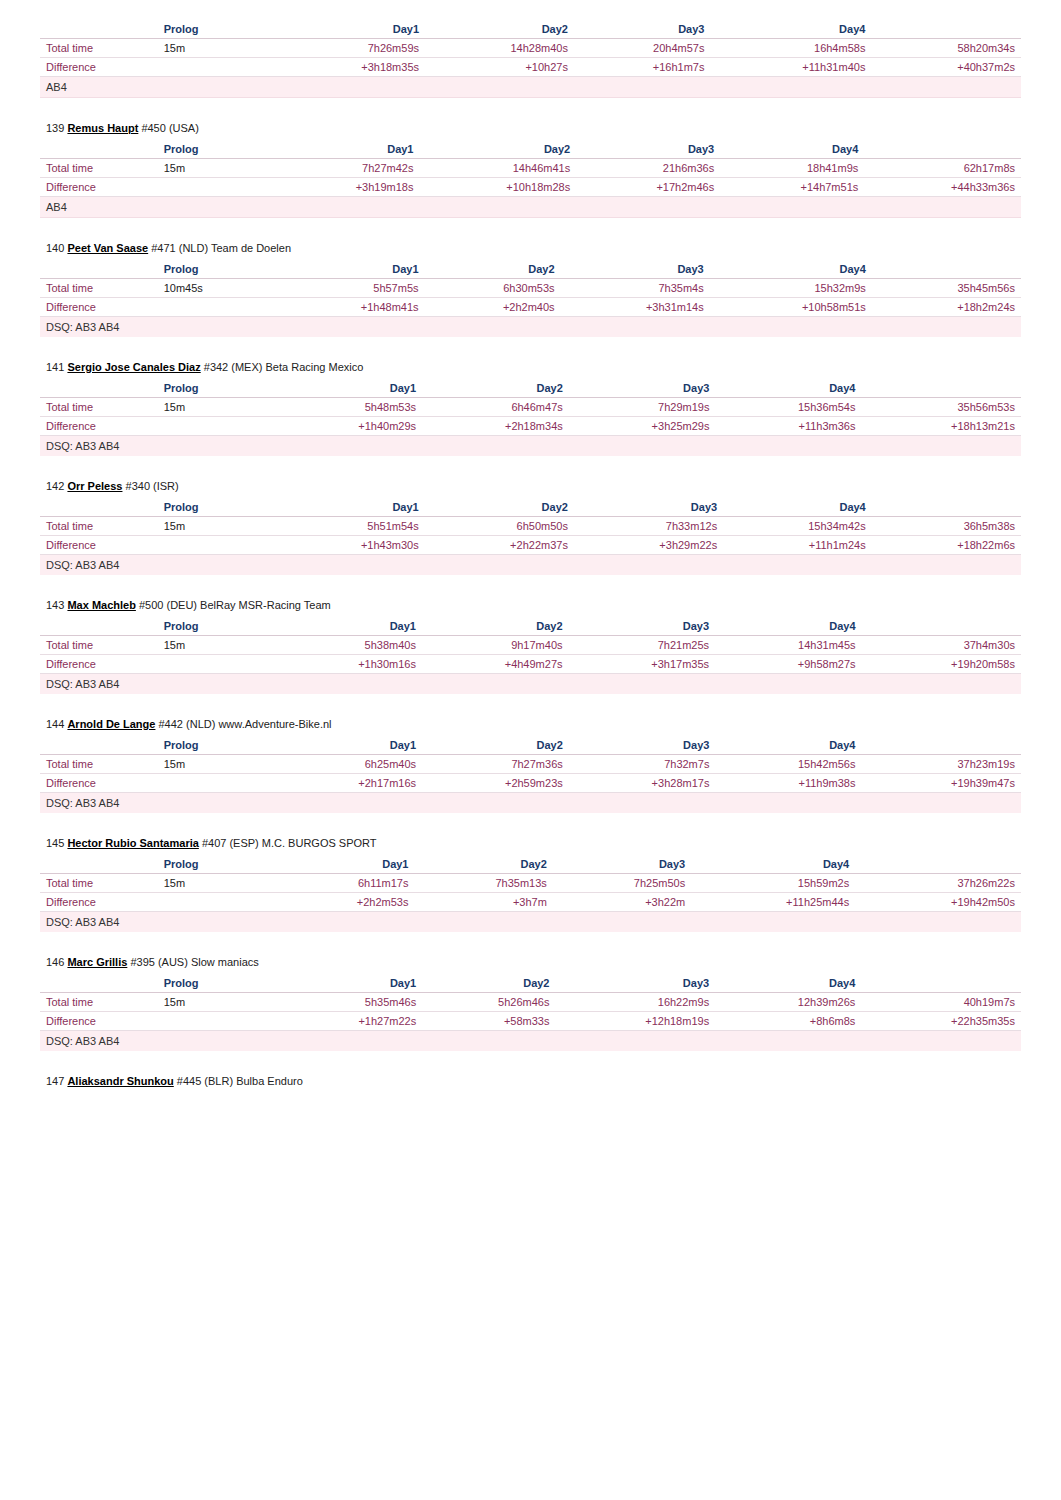| | Prolog | Day1 | Day2 | Day3 | Day4 | |
| Total time | 15m | 7h26m59s | 14h28m40s | 20h4m57s | 16h4m58s | 58h20m34s |
| Difference | | +3h18m35s | +10h27s | +16h1m7s | +11h31m40s | +40h37m2s |
| AB4 |
139 Remus Haupt #450 (USA)
| | Prolog | Day1 | Day2 | Day3 | Day4 | |
| Total time | 15m | 7h27m42s | 14h46m41s | 21h6m36s | 18h41m9s | 62h17m8s |
| Difference | | +3h19m18s | +10h18m28s | +17h2m46s | +14h7m51s | +44h33m36s |
| AB4 |
140 Peet Van Saase #471 (NLD) Team de Doelen
| | Prolog | Day1 | Day2 | Day3 | Day4 | |
| Total time | 10m45s | 5h57m5s | 6h30m53s | 7h35m4s | 15h32m9s | 35h45m56s |
| Difference | | +1h48m41s | +2h2m40s | +3h31m14s | +10h58m51s | +18h2m24s |
| DSQ: AB3 AB4 |
141 Sergio Jose Canales Diaz #342 (MEX) Beta Racing Mexico
| | Prolog | Day1 | Day2 | Day3 | Day4 | |
| Total time | 15m | 5h48m53s | 6h46m47s | 7h29m19s | 15h36m54s | 35h56m53s |
| Difference | | +1h40m29s | +2h18m34s | +3h25m29s | +11h3m36s | +18h13m21s |
| DSQ: AB3 AB4 |
142 Orr Peless #340 (ISR)
| | Prolog | Day1 | Day2 | Day3 | Day4 | |
| Total time | 15m | 5h51m54s | 6h50m50s | 7h33m12s | 15h34m42s | 36h5m38s |
| Difference | | +1h43m30s | +2h22m37s | +3h29m22s | +11h1m24s | +18h22m6s |
| DSQ: AB3 AB4 |
143 Max Machleb #500 (DEU) BelRay MSR-Racing Team
| | Prolog | Day1 | Day2 | Day3 | Day4 | |
| Total time | 15m | 5h38m40s | 9h17m40s | 7h21m25s | 14h31m45s | 37h4m30s |
| Difference | | +1h30m16s | +4h49m27s | +3h17m35s | +9h58m27s | +19h20m58s |
| DSQ: AB3 AB4 |
144 Arnold De Lange #442 (NLD) www.Adventure-Bike.nl
| | Prolog | Day1 | Day2 | Day3 | Day4 | |
| Total time | 15m | 6h25m40s | 7h27m36s | 7h32m7s | 15h42m56s | 37h23m19s |
| Difference | | +2h17m16s | +2h59m23s | +3h28m17s | +11h9m38s | +19h39m47s |
| DSQ: AB3 AB4 |
145 Hector Rubio Santamaria #407 (ESP) M.C. BURGOS SPORT
| | Prolog | Day1 | Day2 | Day3 | Day4 | |
| Total time | 15m | 6h11m17s | 7h35m13s | 7h25m50s | 15h59m2s | 37h26m22s |
| Difference | | +2h2m53s | +3h7m | +3h22m | +11h25m44s | +19h42m50s |
| DSQ: AB3 AB4 |
146 Marc Grillis #395 (AUS) Slow maniacs
| | Prolog | Day1 | Day2 | Day3 | Day4 | |
| Total time | 15m | 5h35m46s | 5h26m46s | 16h22m9s | 12h39m26s | 40h19m7s |
| Difference | | +1h27m22s | +58m33s | +12h18m19s | +8h6m8s | +22h35m35s |
| DSQ: AB3 AB4 |
147 Aliaksandr Shunkou #445 (BLR) Bulba Enduro